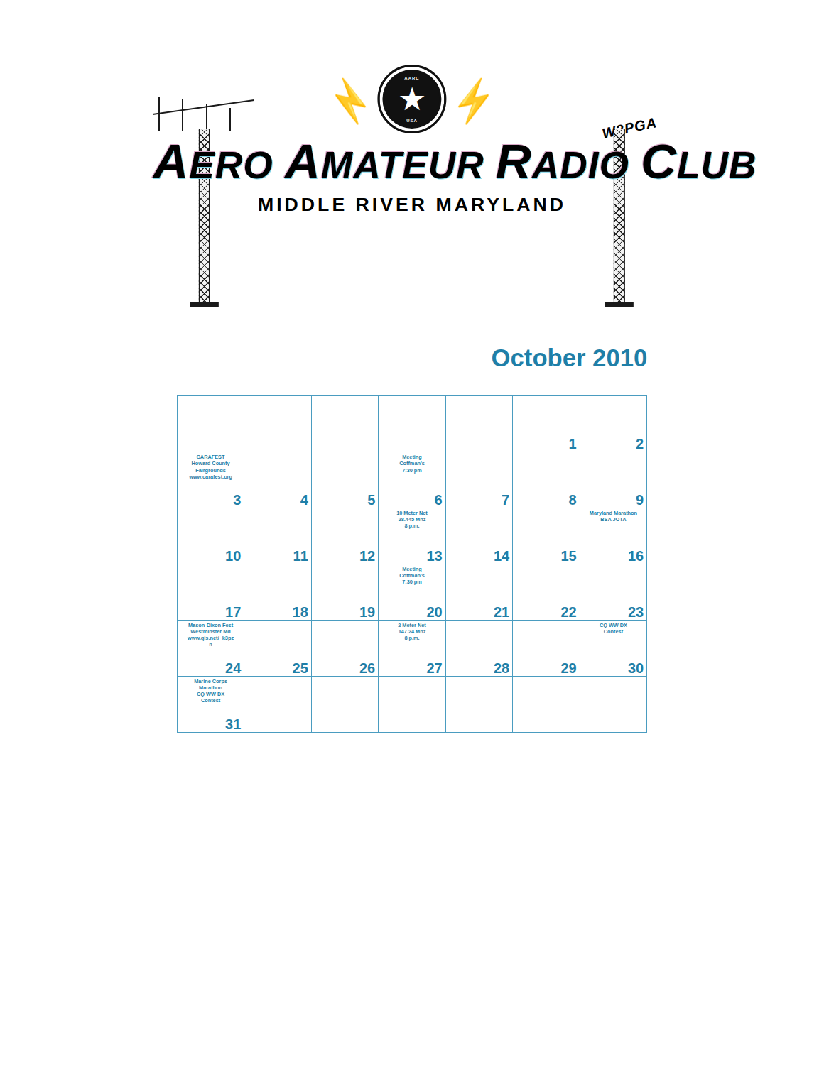W3PGA
⚡
⚡
AARC
★
USA
AERO AMATEUR RADIO CLUB
MIDDLE RIVER MARYLAND
October 2010
| | | | | | 1 | 2 |
| CARAFEST Howard County Fairgrounds www.carafest.org 3 | 4 | 5 | Meeting Coffman's 7:30 pm 6 | 7 | 8 | 9 |
| 10 | 11 | 12 | 10 Meter Net 28.445 Mhz 8 p.m. 13 | 14 | 15 | Maryland Marathon BSA JOTA 16 |
| 17 | 18 | 19 | Meeting Coffman's 7:30 pm 20 | 21 | 22 | 23 |
| Mason-Dixon Fest Westminster Md www.qis.net/~k3pz n 24 | 25 | 26 | 2 Meter Net 147.24 Mhz 8 p.m. 27 | 28 | 29 | CQ WW DX Contest 30 |
| Marine Corps Marathon CQ WW DX Contest 31 | | | | | | |